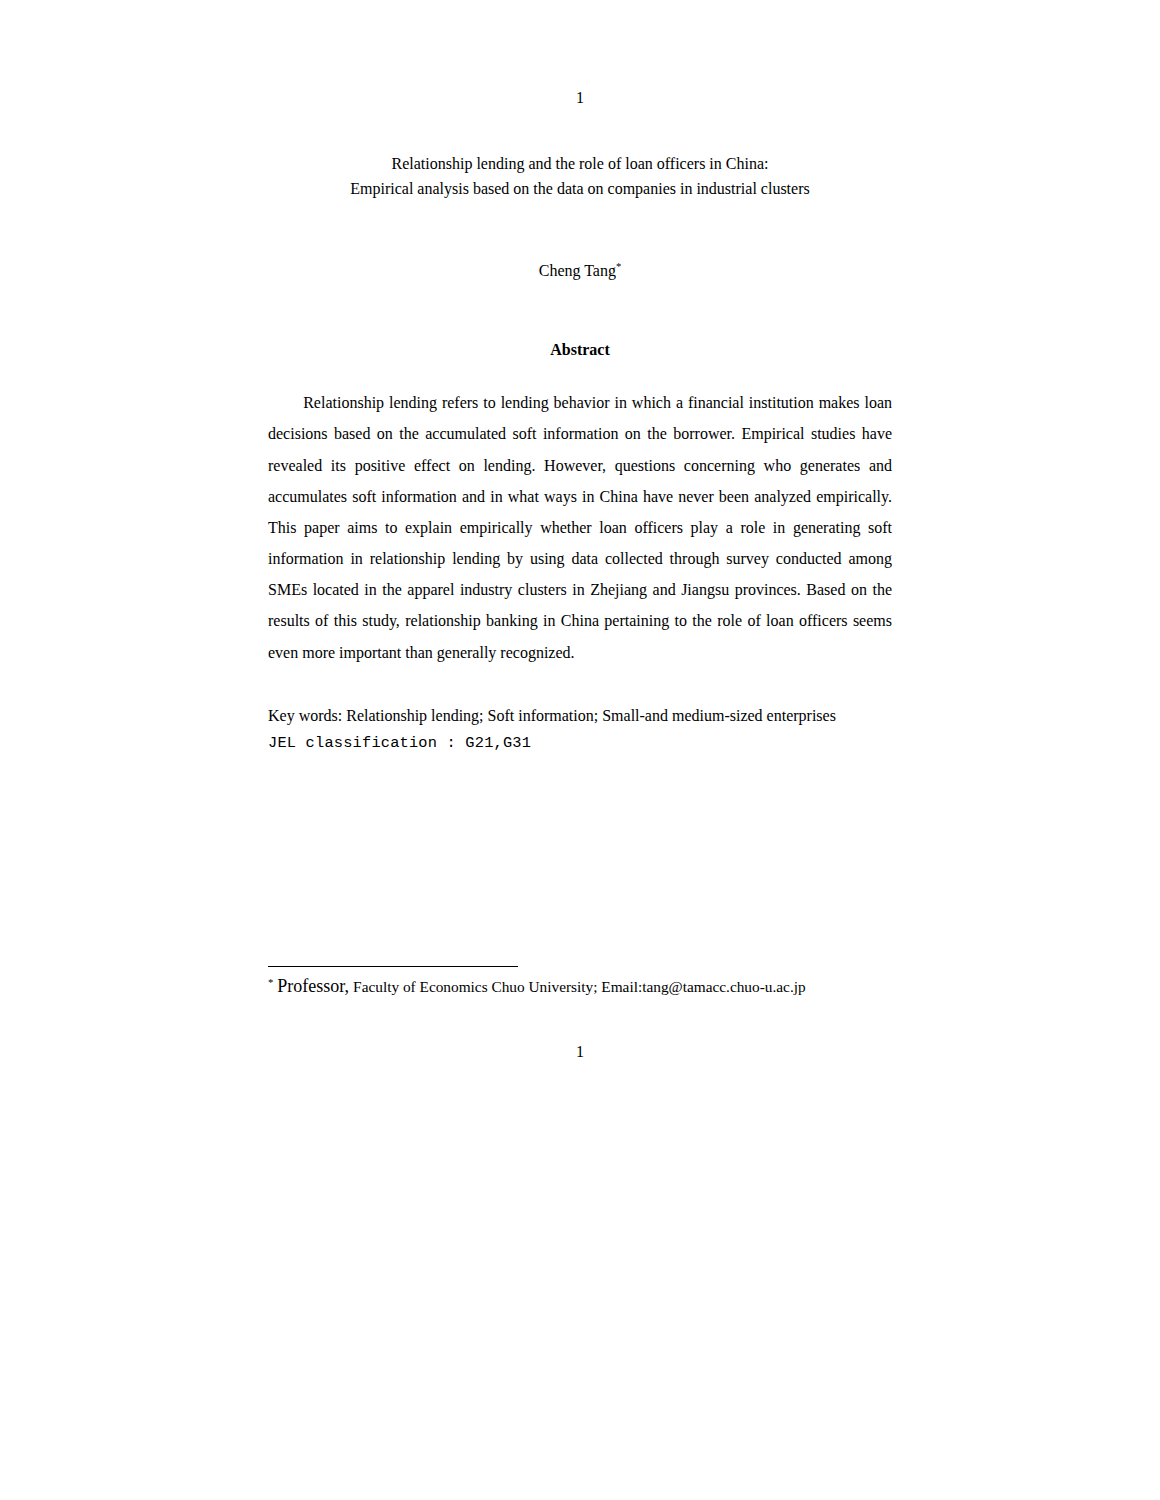1
Relationship lending and the role of loan officers in China:
Empirical analysis based on the data on companies in industrial clusters
Cheng Tang*
Abstract
Relationship lending refers to lending behavior in which a financial institution makes loan decisions based on the accumulated soft information on the borrower. Empirical studies have revealed its positive effect on lending. However, questions concerning who generates and accumulates soft information and in what ways in China have never been analyzed empirically. This paper aims to explain empirically whether loan officers play a role in generating soft information in relationship lending by using data collected through survey conducted among SMEs located in the apparel industry clusters in Zhejiang and Jiangsu provinces. Based on the results of this study, relationship banking in China pertaining to the role of loan officers seems even more important than generally recognized.
Key words: Relationship lending; Soft information; Small-and medium-sized enterprises
JEL classification : G21,G31
* Professor, Faculty of Economics Chuo University; Email:tang@tamacc.chuo-u.ac.jp
1